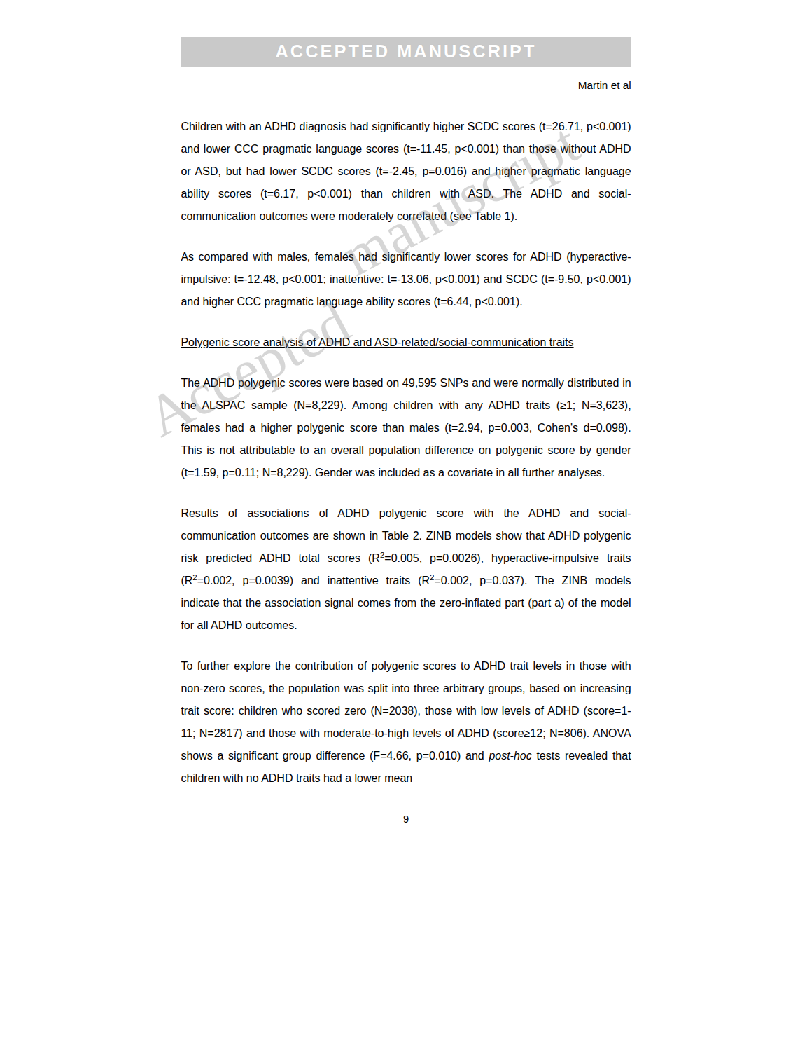ACCEPTED MANUSCRIPT
Martin et al
manuscript Accepted
Children with an ADHD diagnosis had significantly higher SCDC scores (t=26.71, p<0.001) and lower CCC pragmatic language scores (t=-11.45, p<0.001) than those without ADHD or ASD, but had lower SCDC scores (t=-2.45, p=0.016) and higher pragmatic language ability scores (t=6.17, p<0.001) than children with ASD. The ADHD and social-communication outcomes were moderately correlated (see Table 1).
As compared with males, females had significantly lower scores for ADHD (hyperactive-impulsive: t=-12.48, p<0.001; inattentive: t=-13.06, p<0.001) and SCDC (t=-9.50, p<0.001) and higher CCC pragmatic language ability scores (t=6.44, p<0.001).
Polygenic score analysis of ADHD and ASD-related/social-communication traits
The ADHD polygenic scores were based on 49,595 SNPs and were normally distributed in the ALSPAC sample (N=8,229). Among children with any ADHD traits (≥1; N=3,623), females had a higher polygenic score than males (t=2.94, p=0.003, Cohen's d=0.098). This is not attributable to an overall population difference on polygenic score by gender (t=1.59, p=0.11; N=8,229). Gender was included as a covariate in all further analyses.
Results of associations of ADHD polygenic score with the ADHD and social-communication outcomes are shown in Table 2. ZINB models show that ADHD polygenic risk predicted ADHD total scores (R2=0.005, p=0.0026), hyperactive-impulsive traits (R2=0.002, p=0.0039) and inattentive traits (R2=0.002, p=0.037). The ZINB models indicate that the association signal comes from the zero-inflated part (part a) of the model for all ADHD outcomes.
To further explore the contribution of polygenic scores to ADHD trait levels in those with non-zero scores, the population was split into three arbitrary groups, based on increasing trait score: children who scored zero (N=2038), those with low levels of ADHD (score=1-11; N=2817) and those with moderate-to-high levels of ADHD (score≥12; N=806). ANOVA shows a significant group difference (F=4.66, p=0.010) and post-hoc tests revealed that children with no ADHD traits had a lower mean
9